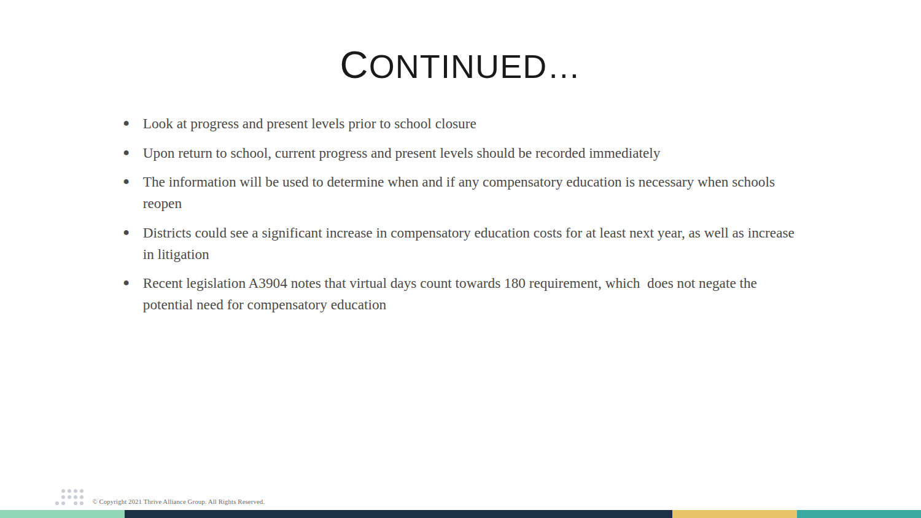Continued…
Look at progress and present levels prior to school closure
Upon return to school, current progress and present levels should be recorded immediately
The information will be used to determine when and if any compensatory education is necessary when schools reopen
Districts could see a significant increase in compensatory education costs for at least next year, as well as increase in litigation
Recent legislation A3904 notes that virtual days count towards 180 requirement, which does not negate the potential need for compensatory education
© Copyright 2021 Thrive Alliance Group. All Rights Reserved.